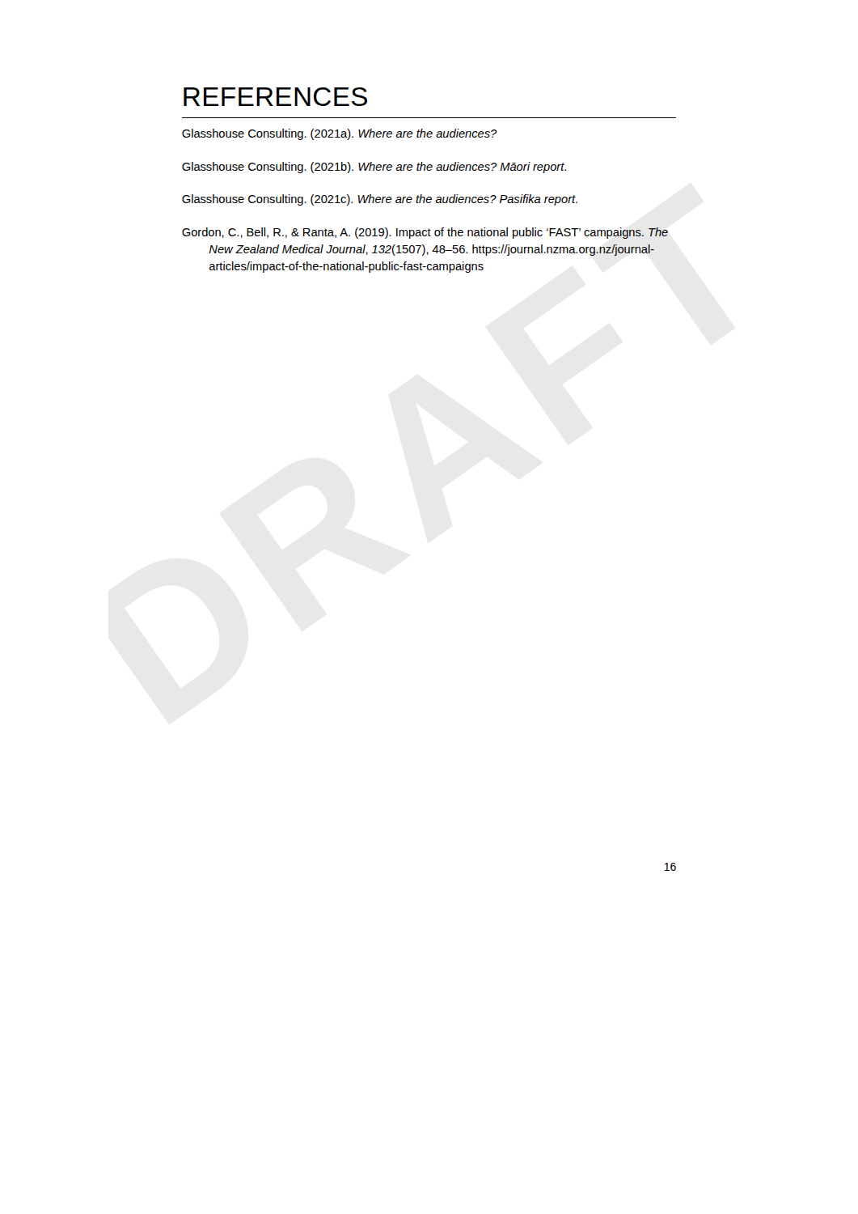DRAFT
REFERENCES
Glasshouse Consulting. (2021a). Where are the audiences?
Glasshouse Consulting. (2021b). Where are the audiences? Māori report.
Glasshouse Consulting. (2021c). Where are the audiences? Pasifika report.
Gordon, C., Bell, R., & Ranta, A. (2019). Impact of the national public ‘FAST’ campaigns. The New Zealand Medical Journal, 132(1507), 48–56. https://journal.nzma.org.nz/journal-articles/impact-of-the-national-public-fast-campaigns
16